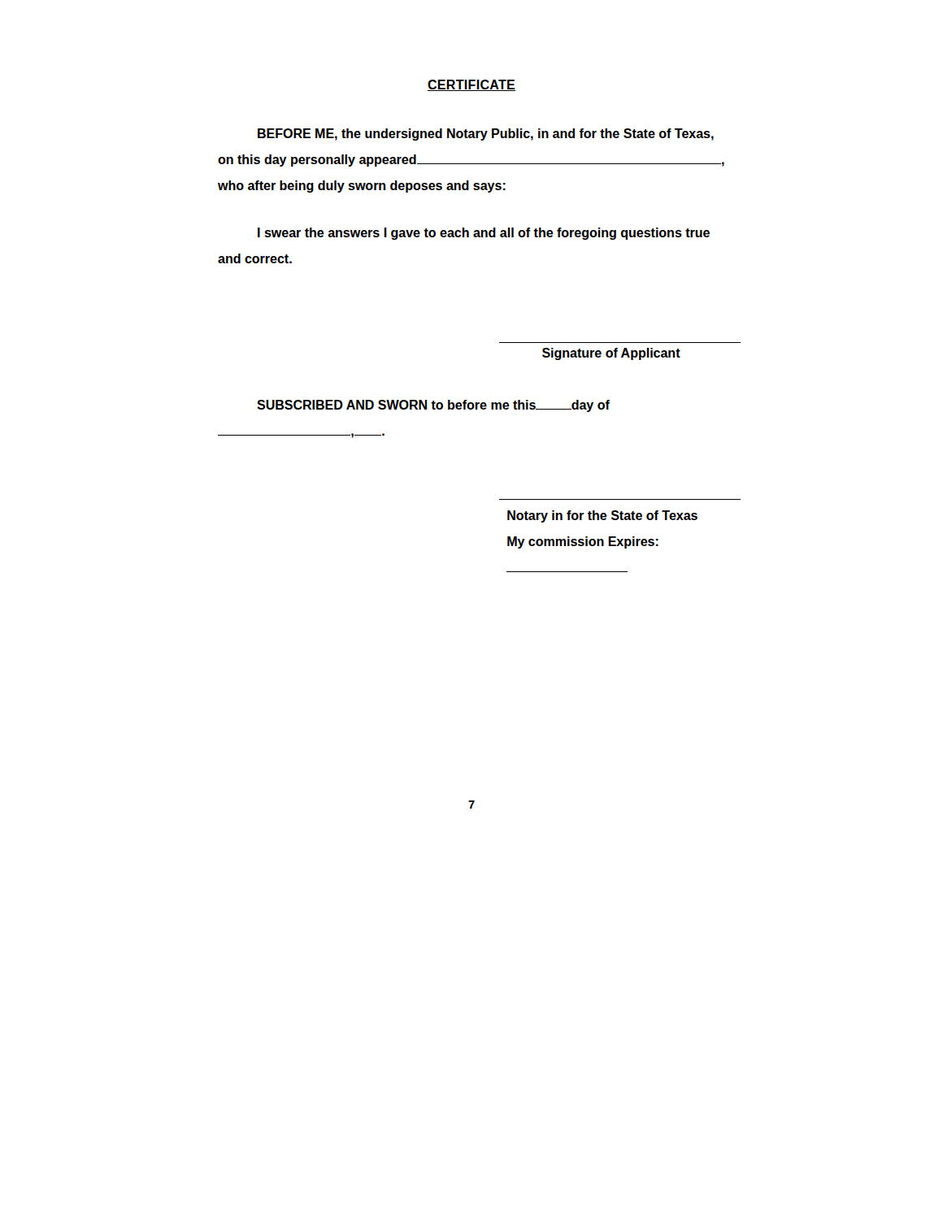CERTIFICATE
BEFORE ME, the undersigned Notary Public, in and for the State of Texas, on this day personally appeared , who after being duly sworn deposes and says:
I swear the answers I gave to each and all of the foregoing questions true and correct.
Signature of Applicant
SUBSCRIBED AND SWORN to before me this day of , .
Notary in for the State of Texas
My commission Expires:
7